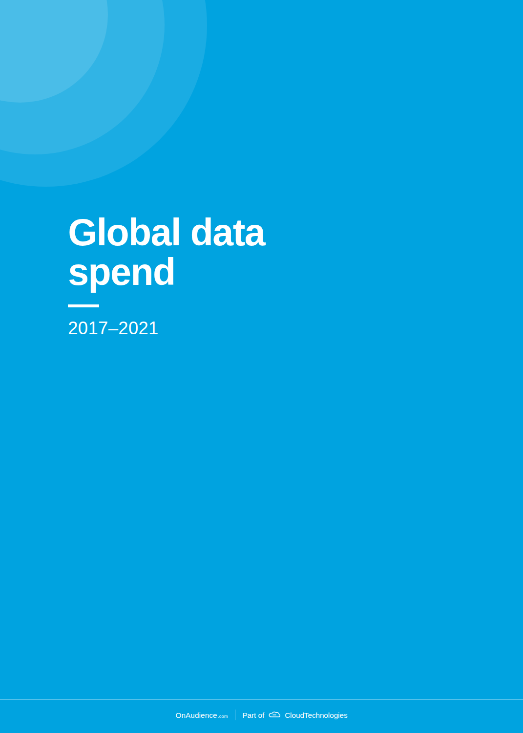Global data
spend
2017–2021
OnAudience.com Part of CloudTechnologies